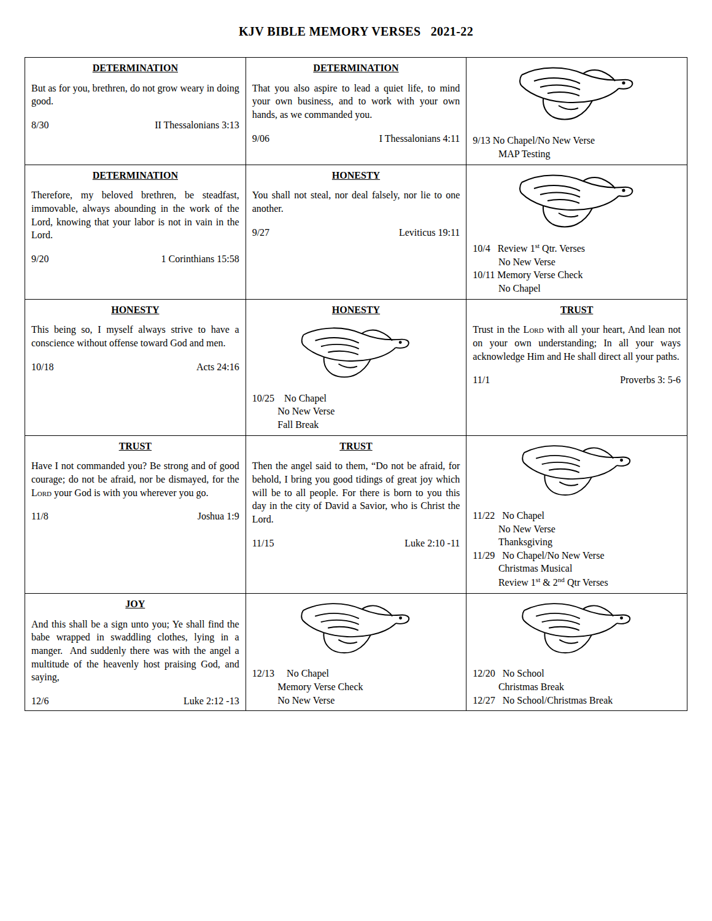KJV BIBLE MEMORY VERSES 2021-22
| DETERMINATION But as for you, brethren, do not grow weary in doing good. 8/30 II Thessalonians 3:13 | DETERMINATION That you also aspire to lead a quiet life, to mind your own business, and to work with your own hands, as we commanded you. 9/06 I Thessalonians 4:11 | 9/13 No Chapel/No New Verse MAP Testing |
| DETERMINATION Therefore, my beloved brethren, be steadfast, immovable, always abounding in the work of the Lord, knowing that your labor is not in vain in the Lord. 9/20 1 Corinthians 15:58 | HONESTY You shall not steal, nor deal falsely, nor lie to one another. 9/27 Leviticus 19:11 | 10/4 Review 1 st Qtr. Verses No New Verse 10/11 Memory Verse Check No Chapel |
| HONESTY This being so, I myself always strive to have a conscience without offense toward God and men. 10/18 Acts 24:16 | HONESTY 10/25 No Chapel No New Verse Fall Break | TRUST Trust in the Lord with all your heart, And lean not on your own understanding; In all your ways acknowledge Him and He shall direct all your paths. 11/1 Proverbs 3: 5-6 |
| TRUST Have I not commanded you? Be strong and of good courage; do not be afraid, nor be dismayed, for the Lord your God is with you wherever you go. 11/8 Joshua 1:9 | TRUST Then the angel said to them, “Do not be afraid, for behold, I bring you good tidings of great joy which will be to all people. For there is born to you this day in the city of David a Savior, who is Christ the Lord. 11/15 Luke 2:10 -11 | 11/22 No Chapel No New Verse Thanksgiving 11/29 No Chapel/No New Verse Christmas Musical Review 1 st & 2 nd Qtr Verses |
| JOY And this shall be a sign unto you; Ye shall find the babe wrapped in swaddling clothes, lying in a manger. And suddenly there was with the angel a multitude of the heavenly host praising God, and saying, 12/6 Luke 2:12 -13 | 12/13 No Chapel Memory Verse Check No New Verse | 12/20 No School Christmas Break 12/27 No School/Christmas Break |